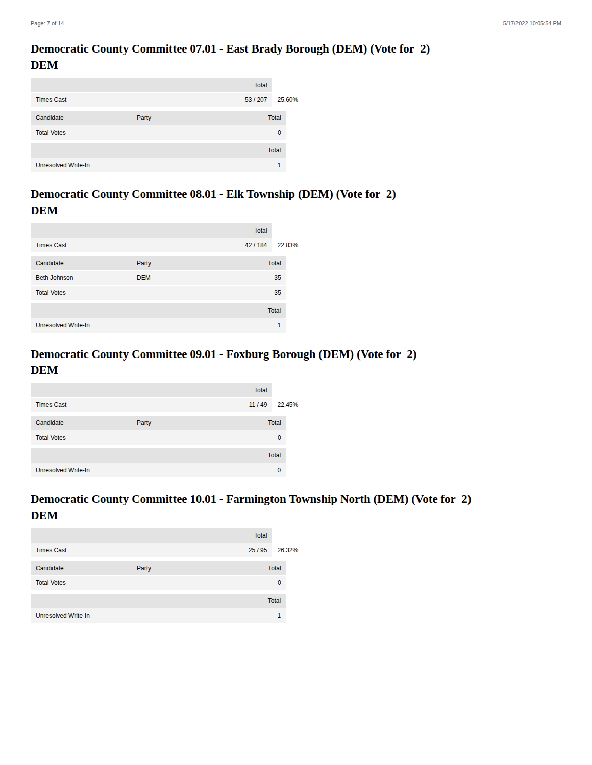Page: 7 of 14 5/17/2022 10:05:54 PM
Democratic County Committee 07.01 - East Brady Borough (DEM) (Vote for 2)
DEM
| | Total | |
| Times Cast | 53 / 207 | 25.60% |
| Candidate | Party | Total | |
| Total Votes | | 0 | |
| | | Total | |
| Unresolved Write-In | | 1 | |
Democratic County Committee 08.01 - Elk Township (DEM) (Vote for 2)
DEM
| | Total | |
| Times Cast | 42 / 184 | 22.83% |
| Candidate | Party | Total | |
| Beth Johnson | DEM | 35 | |
| Total Votes | | 35 | |
| | | Total | |
| Unresolved Write-In | | 1 | |
Democratic County Committee 09.01 - Foxburg Borough (DEM) (Vote for 2)
DEM
| | Total | |
| Times Cast | 11 / 49 | 22.45% |
| Candidate | Party | Total | |
| Total Votes | | 0 | |
| | | Total | |
| Unresolved Write-In | | 0 | |
Democratic County Committee 10.01 - Farmington Township North (DEM) (Vote for 2)
DEM
| | Total | |
| Times Cast | 25 / 95 | 26.32% |
| Candidate | Party | Total | |
| Total Votes | | 0 | |
| | | Total | |
| Unresolved Write-In | | 1 | |